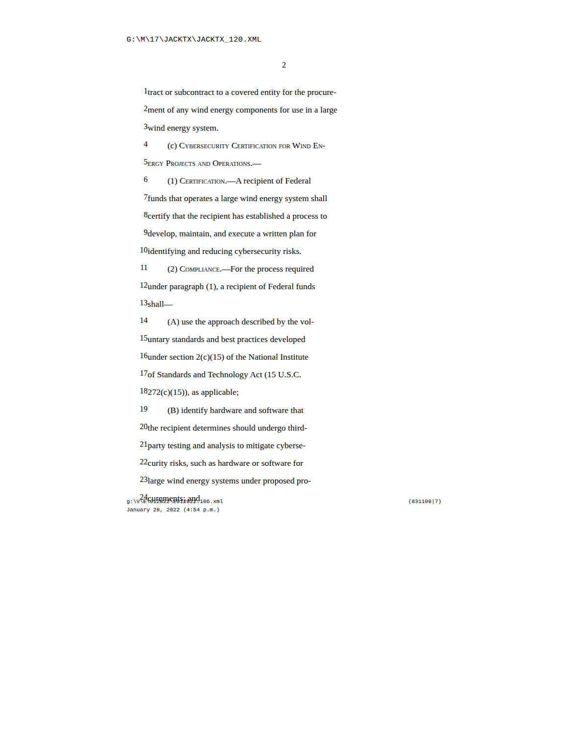G:\M\17\JACKTX\JACKTX_120.XML
2
| 1 | tract or subcontract to a covered entity for the procure- |
| 2 | ment of any wind energy components for use in a large |
| 3 | wind energy system. |
| 4 | (c) Cybersecurity Certification for Wind En- |
| 5 | ergy Projects and Operations .— |
| 6 | (1) Certification .—A recipient of Federal |
| 7 | funds that operates a large wind energy system shall |
| 8 | certify that the recipient has established a process to |
| 9 | develop, maintain, and execute a written plan for |
| 10 | identifying and reducing cybersecurity risks. |
| 11 | (2) Compliance .—For the process required |
| 12 | under paragraph (1), a recipient of Federal funds |
| 13 | shall— |
| 14 | (A) use the approach described by the vol- |
| 15 | untary standards and best practices developed |
| 16 | under section 2(c)(15) of the National Institute |
| 17 | of Standards and Technology Act (15 U.S.C. |
| 18 | 272(c)(15)), as applicable; |
| 19 | (B) identify hardware and software that |
| 20 | the recipient determines should undergo third- |
| 21 | party testing and analysis to mitigate cyberse- |
| 22 | curity risks, such as hardware or software for |
| 23 | large wind energy systems under proposed pro- |
| 24 | curements; and |
(831108|7)
g:\V\E\012822\E012822.106.xml
January 28, 2022 (4:54 p.m.)